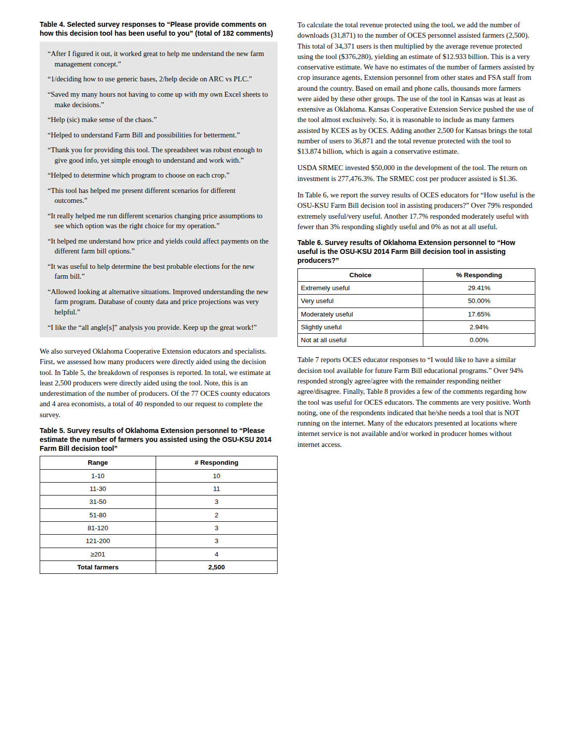Table 4. Selected survey responses to “Please provide comments on how this decision tool has been useful to you” (total of 182 comments)
“After I figured it out, it worked great to help me understand the new farm management concept.”
“1/deciding how to use generic bases, 2/help decide on ARC vs PLC.”
“Saved my many hours not having to come up with my own Excel sheets to make decisions.”
“Help (sic) make sense of the chaos.”
“Helped to understand Farm Bill and possibilities for betterment.”
“Thank you for providing this tool. The spreadsheet was robust enough to give good info, yet simple enough to understand and work with.”
“Helped to determine which program to choose on each crop.”
“This tool has helped me present different scenarios for different outcomes.”
“It really helped me run different scenarios changing price assumptions to see which option was the right choice for my operation.”
“It helped me understand how price and yields could affect payments on the different farm bill options.”
“It was useful to help determine the best probable elections for the new farm bill.”
“Allowed looking at alternative situations. Improved understanding the new farm program. Database of county data and price projections was very helpful.”
“I like the “all angle[s]” analysis you provide. Keep up the great work!”
We also surveyed Oklahoma Cooperative Extension educators and specialists. First, we assessed how many producers were directly aided using the decision tool. In Table 5, the breakdown of responses is reported. In total, we estimate at least 2,500 producers were directly aided using the tool. Note, this is an underestimation of the number of producers. Of the 77 OCES county educators and 4 area economists, a total of 40 responded to our request to complete the survey.
Table 5. Survey results of Oklahoma Extension personnel to “Please estimate the number of farmers you assisted using the OSU-KSU 2014 Farm Bill decision tool”
| Range | # Responding |
| --- | --- |
| 1-10 | 10 |
| 11-30 | 11 |
| 31-50 | 3 |
| 51-80 | 2 |
| 81-120 | 3 |
| 121-200 | 3 |
| ≥201 | 4 |
| Total farmers | 2,500 |
To calculate the total revenue protected using the tool, we add the number of downloads (31,871) to the number of OCES personnel assisted farmers (2,500). This total of 34,371 users is then multiplied by the average revenue protected using the tool ($376,280), yielding an estimate of $12.933 billion. This is a very conservative estimate. We have no estimates of the number of farmers assisted by crop insurance agents, Extension personnel from other states and FSA staff from around the country. Based on email and phone calls, thousands more farmers were aided by these other groups. The use of the tool in Kansas was at least as extensive as Oklahoma. Kansas Cooperative Extension Service pushed the use of the tool almost exclusively. So, it is reasonable to include as many farmers assisted by KCES as by OCES. Adding another 2,500 for Kansas brings the total number of users to 36,871 and the total revenue protected with the tool to $13.874 billion, which is again a conservative estimate.
USDA SRMEC invested $50,000 in the development of the tool. The return on investment is 277,476.3%. The SRMEC cost per producer assisted is $1.36.
In Table 6, we report the survey results of OCES educators for “How useful is the OSU-KSU Farm Bill decision tool in assisting producers?” Over 79% responded extremely useful/very useful. Another 17.7% responded moderately useful with fewer than 3% responding slightly useful and 0% as not at all useful.
Table 6. Survey results of Oklahoma Extension personnel to “How useful is the OSU-KSU 2014 Farm Bill decision tool in assisting producers?”
| Choice | % Responding |
| --- | --- |
| Extremely useful | 29.41% |
| Very useful | 50.00% |
| Moderately useful | 17.65% |
| Slightly useful | 2.94% |
| Not at all useful | 0.00% |
Table 7 reports OCES educator responses to “I would like to have a similar decision tool available for future Farm Bill educational programs.” Over 94% responded strongly agree/agree with the remainder responding neither agree/disagree. Finally, Table 8 provides a few of the comments regarding how the tool was useful for OCES educators. The comments are very positive. Worth noting, one of the respondents indicated that he/she needs a tool that is NOT running on the internet. Many of the educators presented at locations where internet service is not available and/or worked in producer homes without internet access.